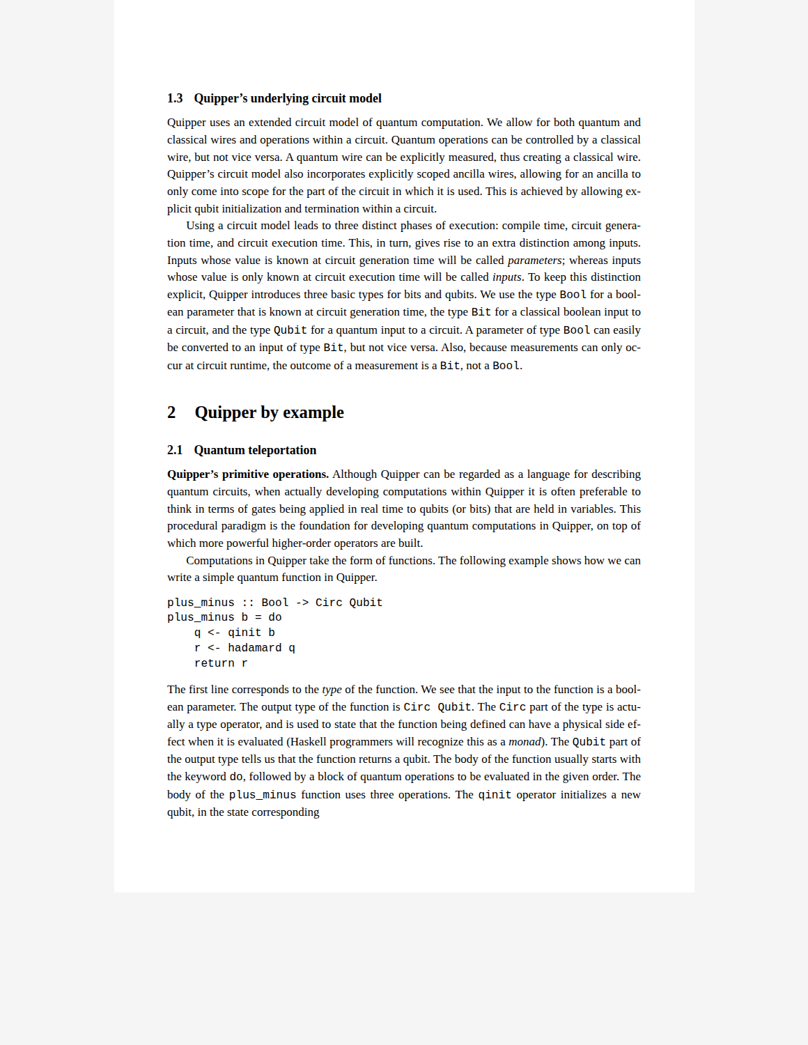1.3 Quipper’s underlying circuit model
Quipper uses an extended circuit model of quantum computation. We allow for both quantum and classical wires and operations within a circuit. Quantum operations can be controlled by a classical wire, but not vice versa. A quantum wire can be explicitly measured, thus creating a classical wire. Quipper’s circuit model also incorporates explicitly scoped ancilla wires, allowing for an ancilla to only come into scope for the part of the circuit in which it is used. This is achieved by allowing explicit qubit initialization and termination within a circuit.
Using a circuit model leads to three distinct phases of execution: compile time, circuit generation time, and circuit execution time. This, in turn, gives rise to an extra distinction among inputs. Inputs whose value is known at circuit generation time will be called parameters; whereas inputs whose value is only known at circuit execution time will be called inputs. To keep this distinction explicit, Quipper introduces three basic types for bits and qubits. We use the type Bool for a boolean parameter that is known at circuit generation time, the type Bit for a classical boolean input to a circuit, and the type Qubit for a quantum input to a circuit. A parameter of type Bool can easily be converted to an input of type Bit, but not vice versa. Also, because measurements can only occur at circuit runtime, the outcome of a measurement is a Bit, not a Bool.
2 Quipper by example
2.1 Quantum teleportation
Quipper’s primitive operations. Although Quipper can be regarded as a language for describing quantum circuits, when actually developing computations within Quipper it is often preferable to think in terms of gates being applied in real time to qubits (or bits) that are held in variables. This procedural paradigm is the foundation for developing quantum computations in Quipper, on top of which more powerful higher-order operators are built.
Computations in Quipper take the form of functions. The following example shows how we can write a simple quantum function in Quipper.
plus_minus :: Bool -> Circ Qubit
plus_minus b = do
    q <- qinit b
    r <- hadamard q
    return r
The first line corresponds to the type of the function. We see that the input to the function is a boolean parameter. The output type of the function is Circ Qubit. The Circ part of the type is actually a type operator, and is used to state that the function being defined can have a physical side effect when it is evaluated (Haskell programmers will recognize this as a monad). The Qubit part of the output type tells us that the function returns a qubit. The body of the function usually starts with the keyword do, followed by a block of quantum operations to be evaluated in the given order. The body of the plus_minus function uses three operations. The qinit operator initializes a new qubit, in the state corresponding